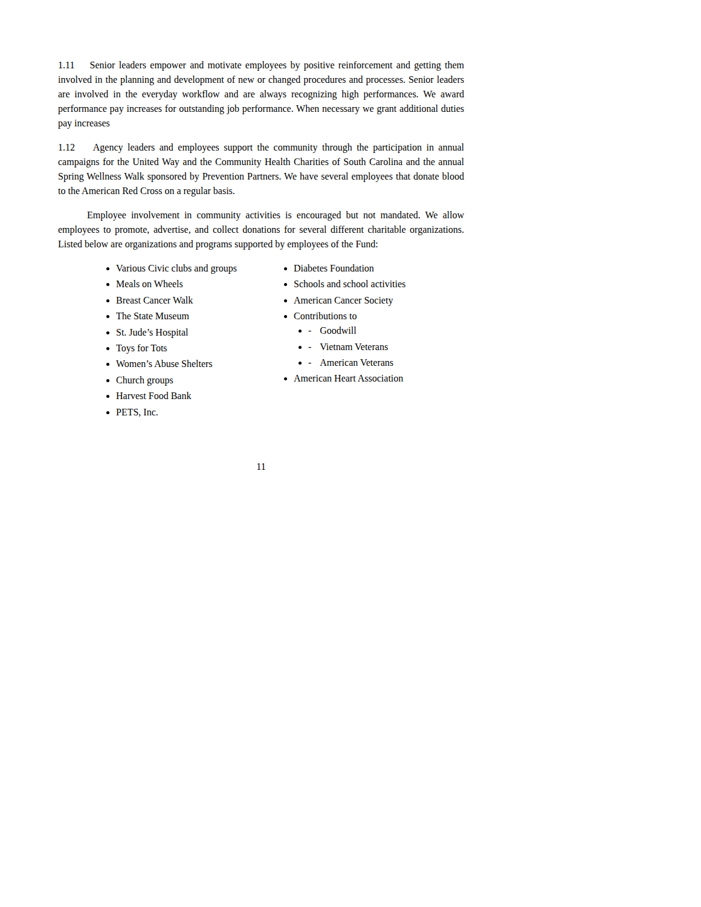1.11 Senior leaders empower and motivate employees by positive reinforcement and getting them involved in the planning and development of new or changed procedures and processes. Senior leaders are involved in the everyday workflow and are always recognizing high performances. We award performance pay increases for outstanding job performance. When necessary we grant additional duties pay increases
1.12 Agency leaders and employees support the community through the participation in annual campaigns for the United Way and the Community Health Charities of South Carolina and the annual Spring Wellness Walk sponsored by Prevention Partners. We have several employees that donate blood to the American Red Cross on a regular basis.
Employee involvement in community activities is encouraged but not mandated. We allow employees to promote, advertise, and collect donations for several different charitable organizations. Listed below are organizations and programs supported by employees of the Fund:
Various Civic clubs and groups
Meals on Wheels
Breast Cancer Walk
The State Museum
St. Jude’s Hospital
Toys for Tots
Women’s Abuse Shelters
Church groups
Harvest Food Bank
PETS, Inc.
Diabetes Foundation
Schools and school activities
American Cancer Society
Contributions to
Goodwill
Vietnam Veterans
American Veterans
American Heart Association
11